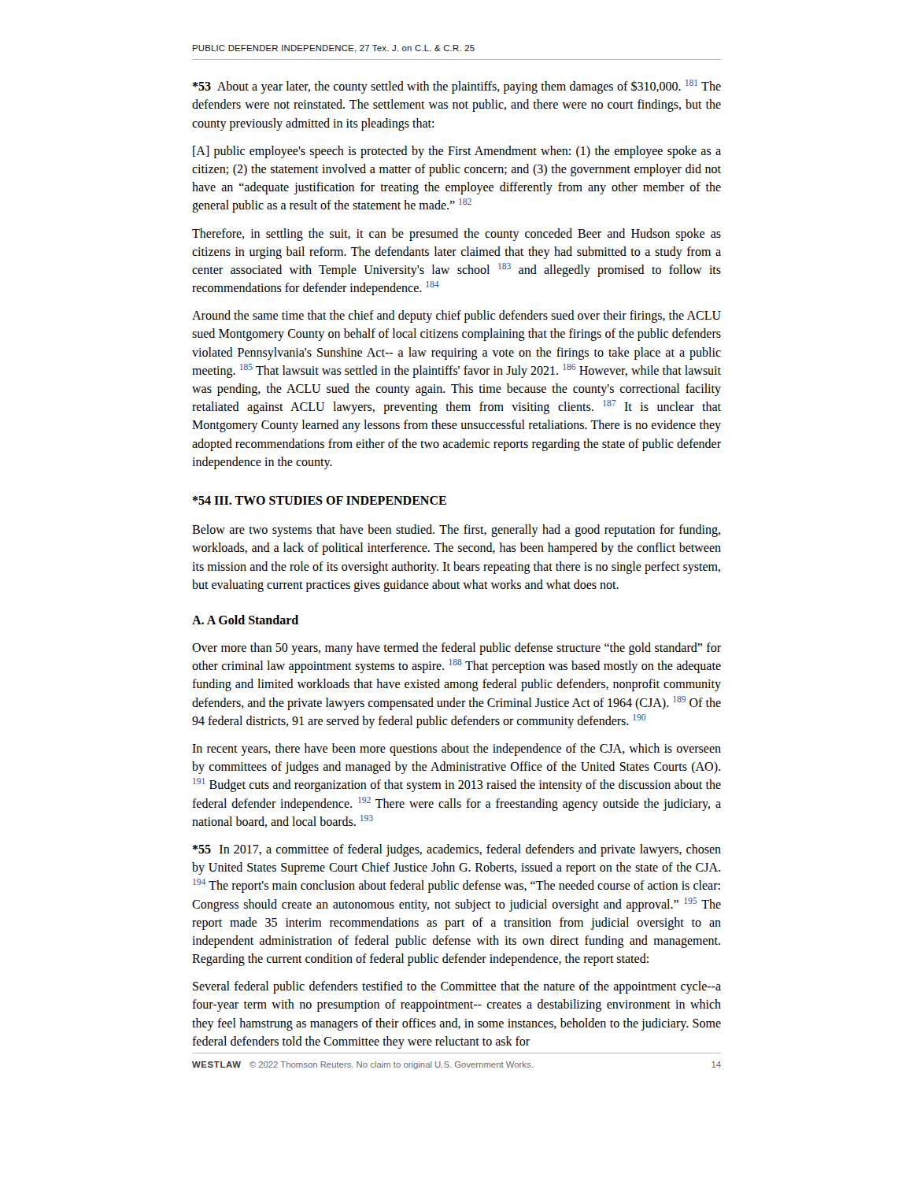PUBLIC DEFENDER INDEPENDENCE, 27 Tex. J. on C.L. & C.R. 25
*53 About a year later, the county settled with the plaintiffs, paying them damages of $310,000. 181 The defenders were not reinstated. The settlement was not public, and there were no court findings, but the county previously admitted in its pleadings that:
[A] public employee's speech is protected by the First Amendment when: (1) the employee spoke as a citizen; (2) the statement involved a matter of public concern; and (3) the government employer did not have an “adequate justification for treating the employee differently from any other member of the general public as a result of the statement he made.” 182
Therefore, in settling the suit, it can be presumed the county conceded Beer and Hudson spoke as citizens in urging bail reform. The defendants later claimed that they had submitted to a study from a center associated with Temple University's law school 183 and allegedly promised to follow its recommendations for defender independence. 184
Around the same time that the chief and deputy chief public defenders sued over their firings, the ACLU sued Montgomery County on behalf of local citizens complaining that the firings of the public defenders violated Pennsylvania's Sunshine Act-- a law requiring a vote on the firings to take place at a public meeting. 185 That lawsuit was settled in the plaintiffs' favor in July 2021. 186 However, while that lawsuit was pending, the ACLU sued the county again. This time because the county's correctional facility retaliated against ACLU lawyers, preventing them from visiting clients. 187 It is unclear that Montgomery County learned any lessons from these unsuccessful retaliations. There is no evidence they adopted recommendations from either of the two academic reports regarding the state of public defender independence in the county.
*54 III. TWO STUDIES OF INDEPENDENCE
Below are two systems that have been studied. The first, generally had a good reputation for funding, workloads, and a lack of political interference. The second, has been hampered by the conflict between its mission and the role of its oversight authority. It bears repeating that there is no single perfect system, but evaluating current practices gives guidance about what works and what does not.
A. A Gold Standard
Over more than 50 years, many have termed the federal public defense structure “the gold standard” for other criminal law appointment systems to aspire. 188 That perception was based mostly on the adequate funding and limited workloads that have existed among federal public defenders, nonprofit community defenders, and the private lawyers compensated under the Criminal Justice Act of 1964 (CJA). 189 Of the 94 federal districts, 91 are served by federal public defenders or community defenders. 190
In recent years, there have been more questions about the independence of the CJA, which is overseen by committees of judges and managed by the Administrative Office of the United States Courts (AO). 191 Budget cuts and reorganization of that system in 2013 raised the intensity of the discussion about the federal defender independence. 192 There were calls for a freestanding agency outside the judiciary, a national board, and local boards. 193
*55 In 2017, a committee of federal judges, academics, federal defenders and private lawyers, chosen by United States Supreme Court Chief Justice John G. Roberts, issued a report on the state of the CJA. 194 The report's main conclusion about federal public defense was, “The needed course of action is clear: Congress should create an autonomous entity, not subject to judicial oversight and approval.” 195 The report made 35 interim recommendations as part of a transition from judicial oversight to an independent administration of federal public defense with its own direct funding and management. Regarding the current condition of federal public defender independence, the report stated:
Several federal public defenders testified to the Committee that the nature of the appointment cycle--a four-year term with no presumption of reappointment-- creates a destabilizing environment in which they feel hamstrung as managers of their offices and, in some instances, beholden to the judiciary. Some federal defenders told the Committee they were reluctant to ask for
WESTLAW © 2022 Thomson Reuters. No claim to original U.S. Government Works. 14